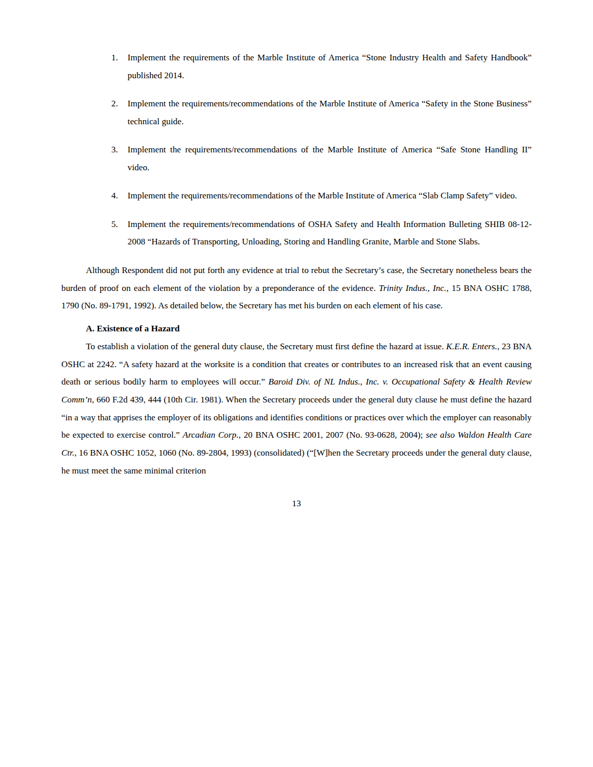Implement the requirements of the Marble Institute of America “Stone Industry Health and Safety Handbook” published 2014.
Implement the requirements/recommendations of the Marble Institute of America “Safety in the Stone Business” technical guide.
Implement the requirements/recommendations of the Marble Institute of America “Safe Stone Handling II” video.
Implement the requirements/recommendations of the Marble Institute of America “Slab Clamp Safety” video.
Implement the requirements/recommendations of OSHA Safety and Health Information Bulleting SHIB 08-12-2008 “Hazards of Transporting, Unloading, Storing and Handling Granite, Marble and Stone Slabs.
Although Respondent did not put forth any evidence at trial to rebut the Secretary’s case, the Secretary nonetheless bears the burden of proof on each element of the violation by a preponderance of the evidence. Trinity Indus., Inc., 15 BNA OSHC 1788, 1790 (No. 89-1791, 1992). As detailed below, the Secretary has met his burden on each element of his case.
A. Existence of a Hazard
To establish a violation of the general duty clause, the Secretary must first define the hazard at issue. K.E.R. Enters., 23 BNA OSHC at 2242. “A safety hazard at the worksite is a condition that creates or contributes to an increased risk that an event causing death or serious bodily harm to employees will occur.” Baroid Div. of NL Indus., Inc. v. Occupational Safety & Health Review Comm’n, 660 F.2d 439, 444 (10th Cir. 1981). When the Secretary proceeds under the general duty clause he must define the hazard “in a way that apprises the employer of its obligations and identifies conditions or practices over which the employer can reasonably be expected to exercise control.” Arcadian Corp., 20 BNA OSHC 2001, 2007 (No. 93-0628, 2004); see also Waldon Health Care Ctr., 16 BNA OSHC 1052, 1060 (No. 89-2804, 1993) (consolidated) (“[W]hen the Secretary proceeds under the general duty clause, he must meet the same minimal criterion
13